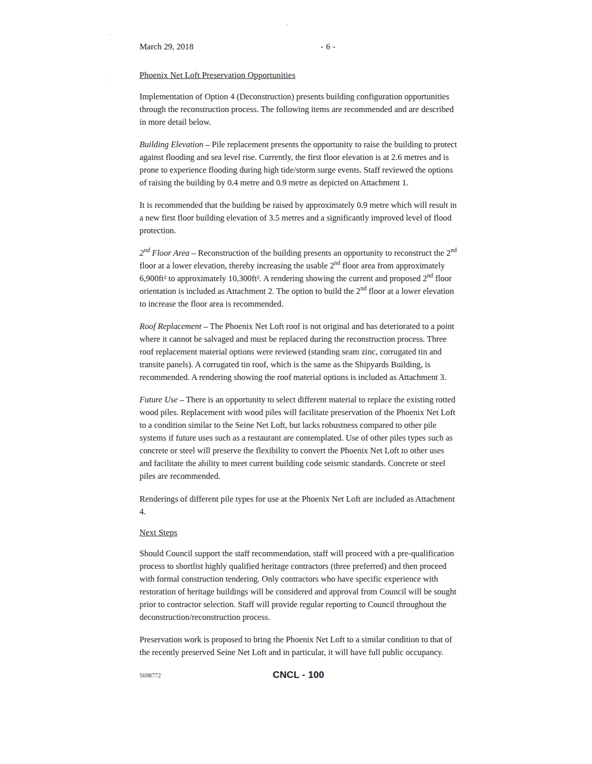· · ·
March 29, 2018 - 6 -
Phoenix Net Loft Preservation Opportunities
Implementation of Option 4 (Deconstruction) presents building configuration opportunities through the reconstruction process. The following items are recommended and are described in more detail below.
Building Elevation – Pile replacement presents the opportunity to raise the building to protect against flooding and sea level rise. Currently, the first floor elevation is at 2.6 metres and is prone to experience flooding during high tide/storm surge events. Staff reviewed the options of raising the building by 0.4 metre and 0.9 metre as depicted on Attachment 1.
It is recommended that the building be raised by approximately 0.9 metre which will result in a new first floor building elevation of 3.5 metres and a significantly improved level of flood protection.
2nd Floor Area – Reconstruction of the building presents an opportunity to reconstruct the 2nd floor at a lower elevation, thereby increasing the usable 2nd floor area from approximately 6,900ft² to approximately 10,300ft². A rendering showing the current and proposed 2nd floor orientation is included as Attachment 2. The option to build the 2nd floor at a lower elevation to increase the floor area is recommended.
Roof Replacement – The Phoenix Net Loft roof is not original and has deteriorated to a point where it cannot be salvaged and must be replaced during the reconstruction process. Three roof replacement material options were reviewed (standing seam zinc, corrugated tin and transite panels). A corrugated tin roof, which is the same as the Shipyards Building, is recommended. A rendering showing the roof material options is included as Attachment 3.
Future Use – There is an opportunity to select different material to replace the existing rotted wood piles. Replacement with wood piles will facilitate preservation of the Phoenix Net Loft to a condition similar to the Seine Net Loft, but lacks robustness compared to other pile systems if future uses such as a restaurant are contemplated. Use of other piles types such as concrete or steel will preserve the flexibility to convert the Phoenix Net Loft to other uses and facilitate the ability to meet current building code seismic standards. Concrete or steel piles are recommended.
Renderings of different pile types for use at the Phoenix Net Loft are included as Attachment 4.
Next Steps
Should Council support the staff recommendation, staff will proceed with a pre-qualification process to shortlist highly qualified heritage contractors (three preferred) and then proceed with formal construction tendering. Only contractors who have specific experience with restoration of heritage buildings will be considered and approval from Council will be sought prior to contractor selection. Staff will provide regular reporting to Council throughout the deconstruction/reconstruction process.
Preservation work is proposed to bring the Phoenix Net Loft to a similar condition to that of the recently preserved Seine Net Loft and in particular, it will have full public occupancy.
5698772
CNCL - 100